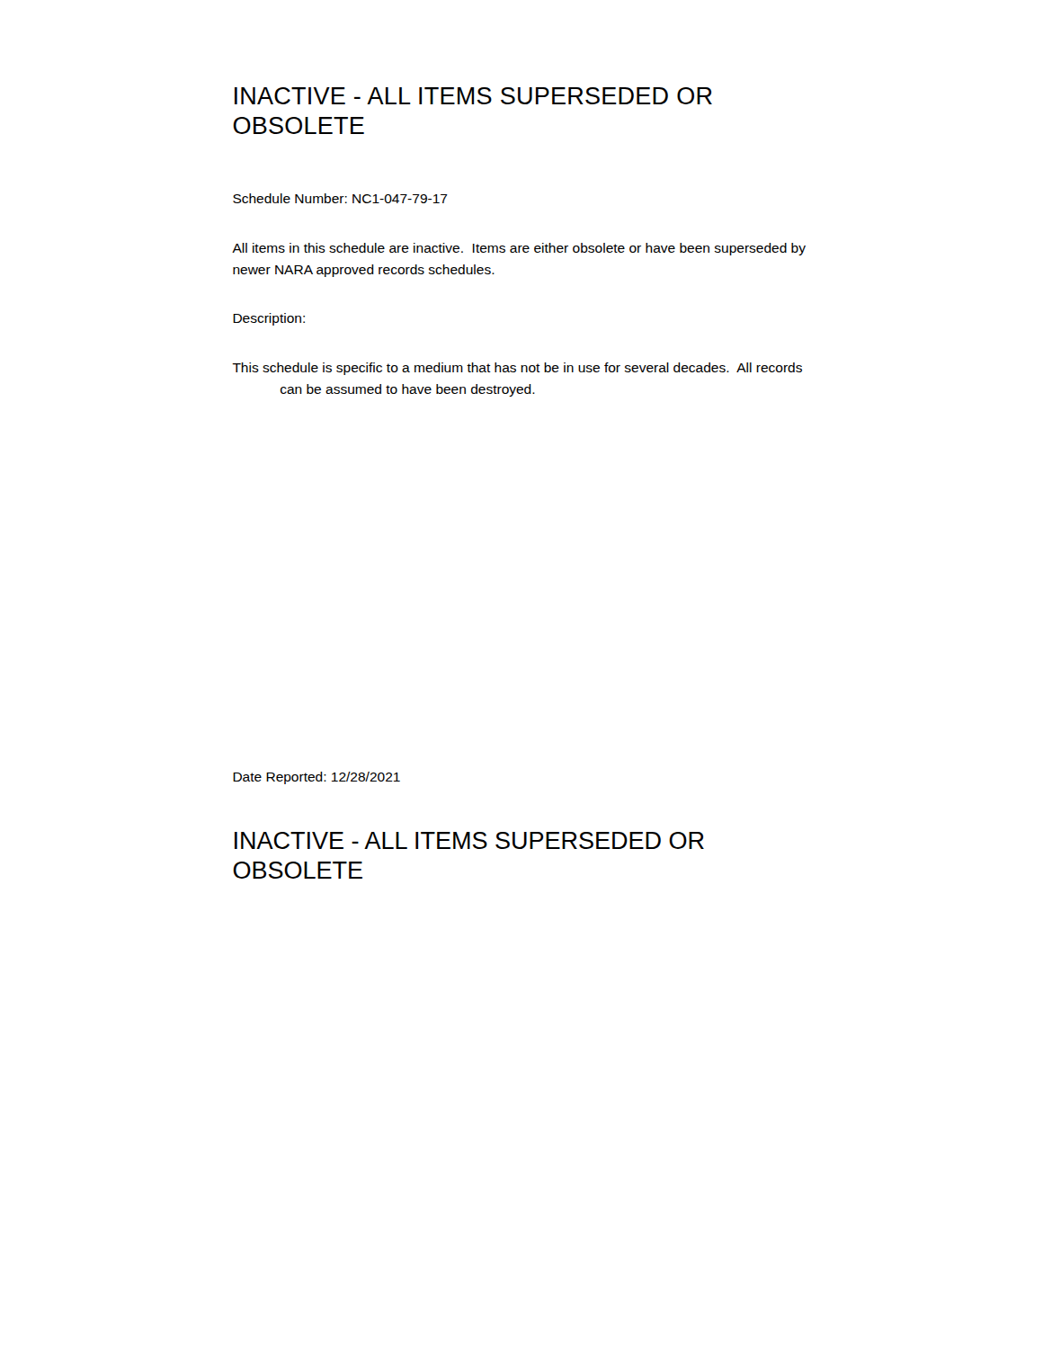INACTIVE - ALL ITEMS SUPERSEDED OR OBSOLETE
Schedule Number: NC1-047-79-17
All items in this schedule are inactive. Items are either obsolete or have been superseded by newer NARA approved records schedules.
Description:
This schedule is specific to a medium that has not be in use for several decades. All records can be assumed to have been destroyed.
Date Reported: 12/28/2021
INACTIVE - ALL ITEMS SUPERSEDED OR OBSOLETE